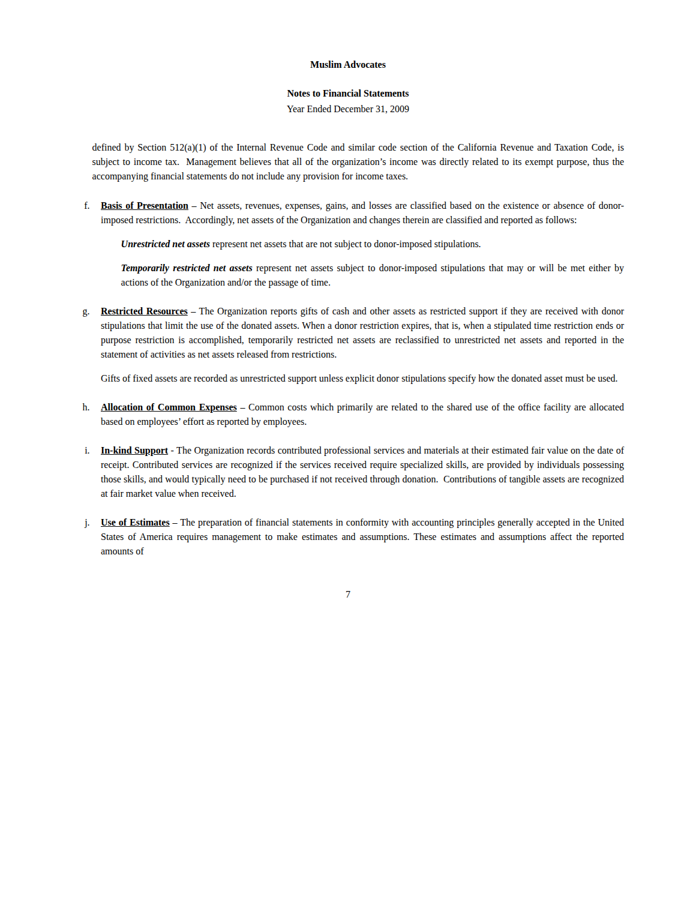Muslim Advocates
Notes to Financial Statements
Year Ended December 31, 2009
defined by Section 512(a)(1) of the Internal Revenue Code and similar code section of the California Revenue and Taxation Code, is subject to income tax. Management believes that all of the organization’s income was directly related to its exempt purpose, thus the accompanying financial statements do not include any provision for income taxes.
Basis of Presentation – Net assets, revenues, expenses, gains, and losses are classified based on the existence or absence of donor-imposed restrictions. Accordingly, net assets of the Organization and changes therein are classified and reported as follows:
Unrestricted net assets represent net assets that are not subject to donor-imposed stipulations.
Temporarily restricted net assets represent net assets subject to donor-imposed stipulations that may or will be met either by actions of the Organization and/or the passage of time.
Restricted Resources – The Organization reports gifts of cash and other assets as restricted support if they are received with donor stipulations that limit the use of the donated assets. When a donor restriction expires, that is, when a stipulated time restriction ends or purpose restriction is accomplished, temporarily restricted net assets are reclassified to unrestricted net assets and reported in the statement of activities as net assets released from restrictions.
Gifts of fixed assets are recorded as unrestricted support unless explicit donor stipulations specify how the donated asset must be used.
Allocation of Common Expenses – Common costs which primarily are related to the shared use of the office facility are allocated based on employees’ effort as reported by employees.
In-kind Support - The Organization records contributed professional services and materials at their estimated fair value on the date of receipt. Contributed services are recognized if the services received require specialized skills, are provided by individuals possessing those skills, and would typically need to be purchased if not received through donation. Contributions of tangible assets are recognized at fair market value when received.
Use of Estimates – The preparation of financial statements in conformity with accounting principles generally accepted in the United States of America requires management to make estimates and assumptions. These estimates and assumptions affect the reported amounts of
7